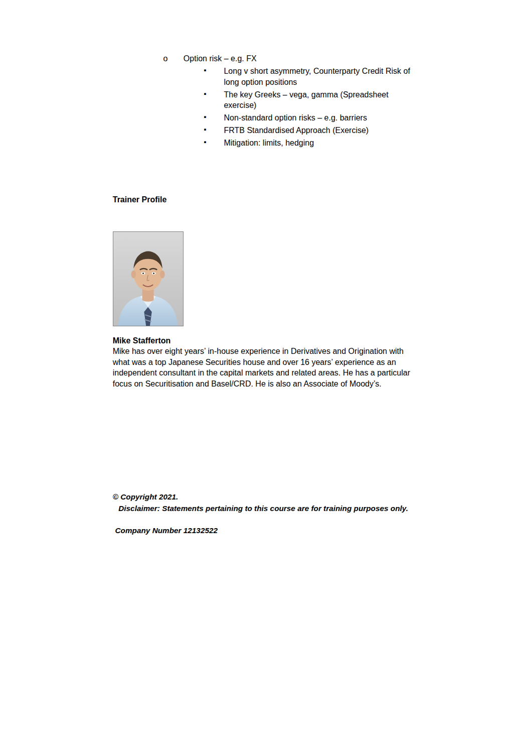Option risk – e.g. FX
Long v short asymmetry, Counterparty Credit Risk of long option positions
The key Greeks – vega, gamma (Spreadsheet exercise)
Non-standard option risks – e.g. barriers
FRTB Standardised Approach (Exercise)
Mitigation: limits, hedging
Trainer Profile
Mike Stafferton
Mike has over eight years’ in-house experience in Derivatives and Origination with what was a top Japanese Securities house and over 16 years’ experience as an independent consultant in the capital markets and related areas. He has a particular focus on Securitisation and Basel/CRD. He is also an Associate of Moody’s.
© Copyright 2021.
Disclaimer: Statements pertaining to this course are for training purposes only.
Company Number 12132522